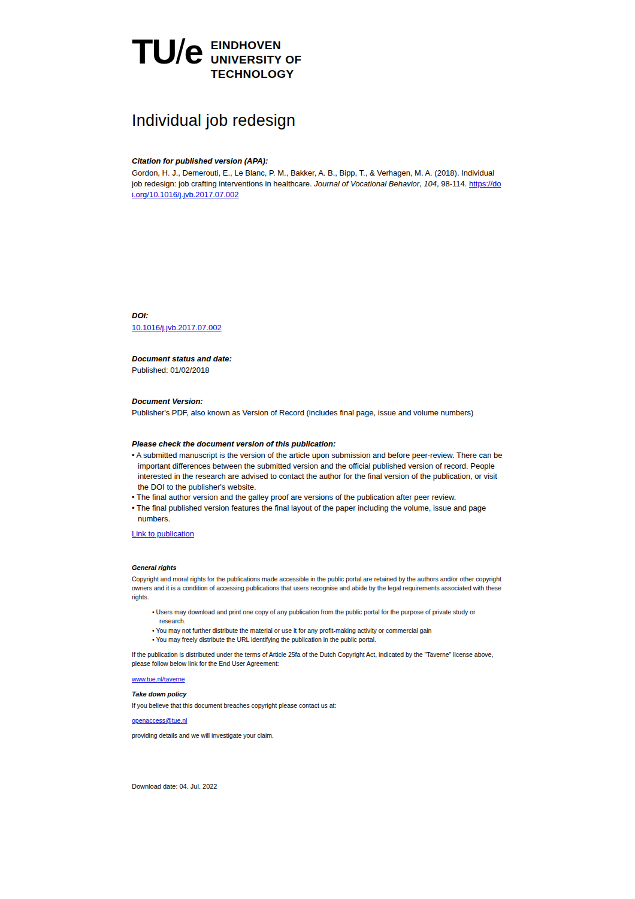TU/e
Eindhoven
University of
Technology
Individual job redesign
Citation for published version (APA):
Gordon, H. J., Demerouti, E., Le Blanc, P. M., Bakker, A. B., Bipp, T., & Verhagen, M. A. (2018). Individual job redesign: job crafting interventions in healthcare. Journal of Vocational Behavior, 104, 98-114. https://doi.org/10.1016/j.jvb.2017.07.002
DOI:
10.1016/j.jvb.2017.07.002
Document status and date:
Published: 01/02/2018
Document Version:
Publisher's PDF, also known as Version of Record (includes final page, issue and volume numbers)
Please check the document version of this publication:
A submitted manuscript is the version of the article upon submission and before peer-review. There can be important differences between the submitted version and the official published version of record. People interested in the research are advised to contact the author for the final version of the publication, or visit the DOI to the publisher's website.
The final author version and the galley proof are versions of the publication after peer review.
The final published version features the final layout of the paper including the volume, issue and page numbers.
Link to publication
General rights
Copyright and moral rights for the publications made accessible in the public portal are retained by the authors and/or other copyright owners and it is a condition of accessing publications that users recognise and abide by the legal requirements associated with these rights.
Users may download and print one copy of any publication from the public portal for the purpose of private study or research.
You may not further distribute the material or use it for any profit-making activity or commercial gain
You may freely distribute the URL identifying the publication in the public portal.
If the publication is distributed under the terms of Article 25fa of the Dutch Copyright Act, indicated by the "Taverne" license above, please follow below link for the End User Agreement:
www.tue.nl/taverne
Take down policy
If you believe that this document breaches copyright please contact us at:
openaccess@tue.nl
providing details and we will investigate your claim.
Download date: 04. Jul. 2022